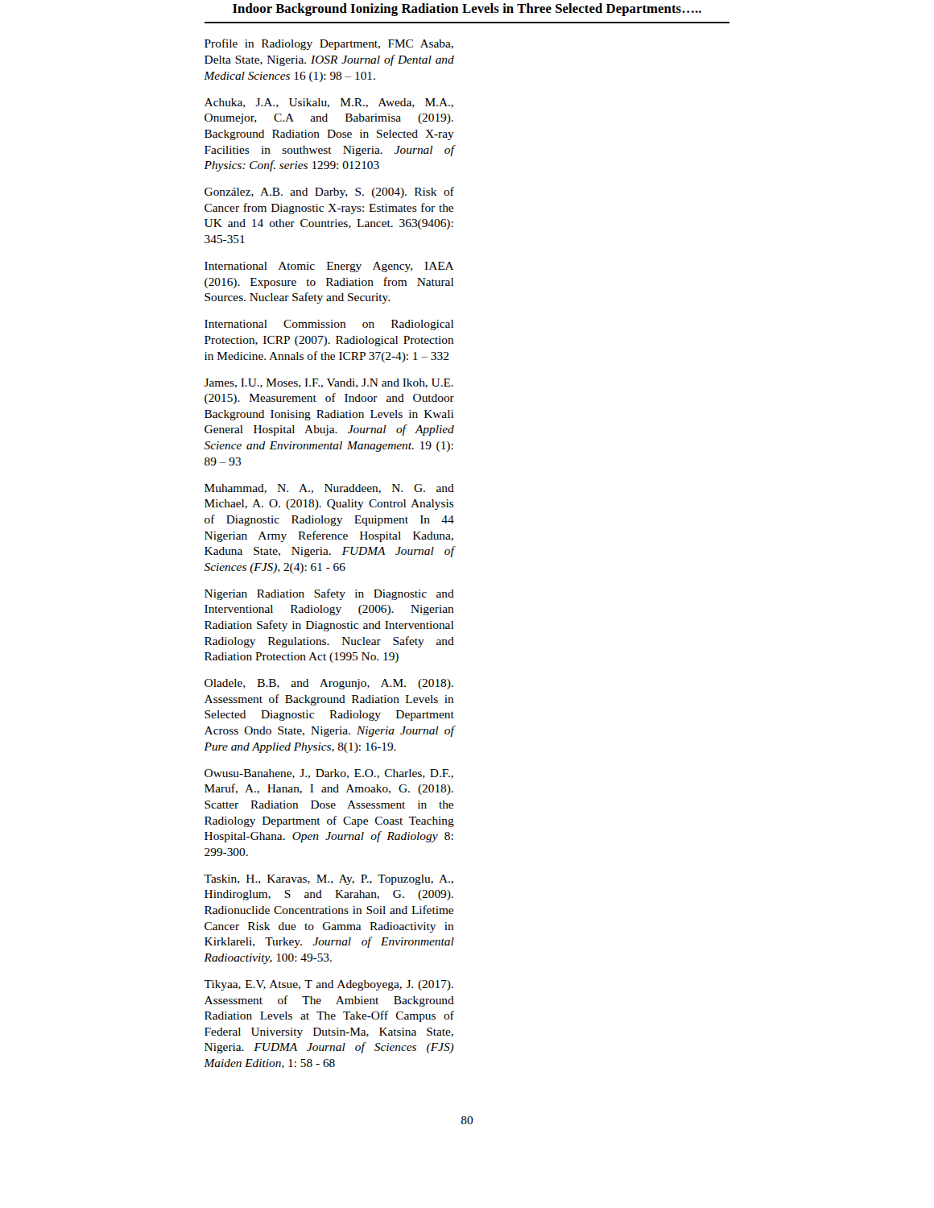Indoor Background Ionizing Radiation Levels in Three Selected Departments…..
Profile in Radiology Department, FMC Asaba, Delta State, Nigeria. IOSR Journal of Dental and Medical Sciences 16 (1): 98 – 101.
Achuka, J.A., Usikalu, M.R., Aweda, M.A., Onumejor, C.A and Babarimisa (2019). Background Radiation Dose in Selected X-ray Facilities in southwest Nigeria. Journal of Physics: Conf. series 1299: 012103
González, A.B. and Darby, S. (2004). Risk of Cancer from Diagnostic X-rays: Estimates for the UK and 14 other Countries, Lancet. 363(9406): 345-351
International Atomic Energy Agency, IAEA (2016). Exposure to Radiation from Natural Sources. Nuclear Safety and Security.
International Commission on Radiological Protection, ICRP (2007). Radiological Protection in Medicine. Annals of the ICRP 37(2-4): 1 – 332
James, I.U., Moses, I.F., Vandi, J.N and Ikoh, U.E. (2015). Measurement of Indoor and Outdoor Background Ionising Radiation Levels in Kwali General Hospital Abuja. Journal of Applied Science and Environmental Management. 19 (1): 89 – 93
Muhammad, N. A., Nuraddeen, N. G. and Michael, A. O. (2018). Quality Control Analysis of Diagnostic Radiology Equipment In 44 Nigerian Army Reference Hospital Kaduna, Kaduna State, Nigeria. FUDMA Journal of Sciences (FJS), 2(4): 61 - 66
Nigerian Radiation Safety in Diagnostic and Interventional Radiology (2006). Nigerian Radiation Safety in Diagnostic and Interventional Radiology Regulations. Nuclear Safety and Radiation Protection Act (1995 No. 19)
Oladele, B.B, and Arogunjo, A.M. (2018). Assessment of Background Radiation Levels in Selected Diagnostic Radiology Department Across Ondo State, Nigeria. Nigeria Journal of Pure and Applied Physics, 8(1): 16-19.
Owusu-Banahene, J., Darko, E.O., Charles, D.F., Maruf, A., Hanan, I and Amoako, G. (2018). Scatter Radiation Dose Assessment in the Radiology Department of Cape Coast Teaching Hospital-Ghana. Open Journal of Radiology 8: 299-300.
Taskin, H., Karavas, M., Ay, P., Topuzoglu, A., Hindiroglum, S and Karahan, G. (2009). Radionuclide Concentrations in Soil and Lifetime Cancer Risk due to Gamma Radioactivity in Kirklareli, Turkey. Journal of Environmental Radioactivity, 100: 49-53.
Tikyaa, E.V, Atsue, T and Adegboyega, J. (2017). Assessment of The Ambient Background Radiation Levels at The Take-Off Campus of Federal University Dutsin-Ma, Katsina State, Nigeria. FUDMA Journal of Sciences (FJS) Maiden Edition, 1: 58 - 68
80